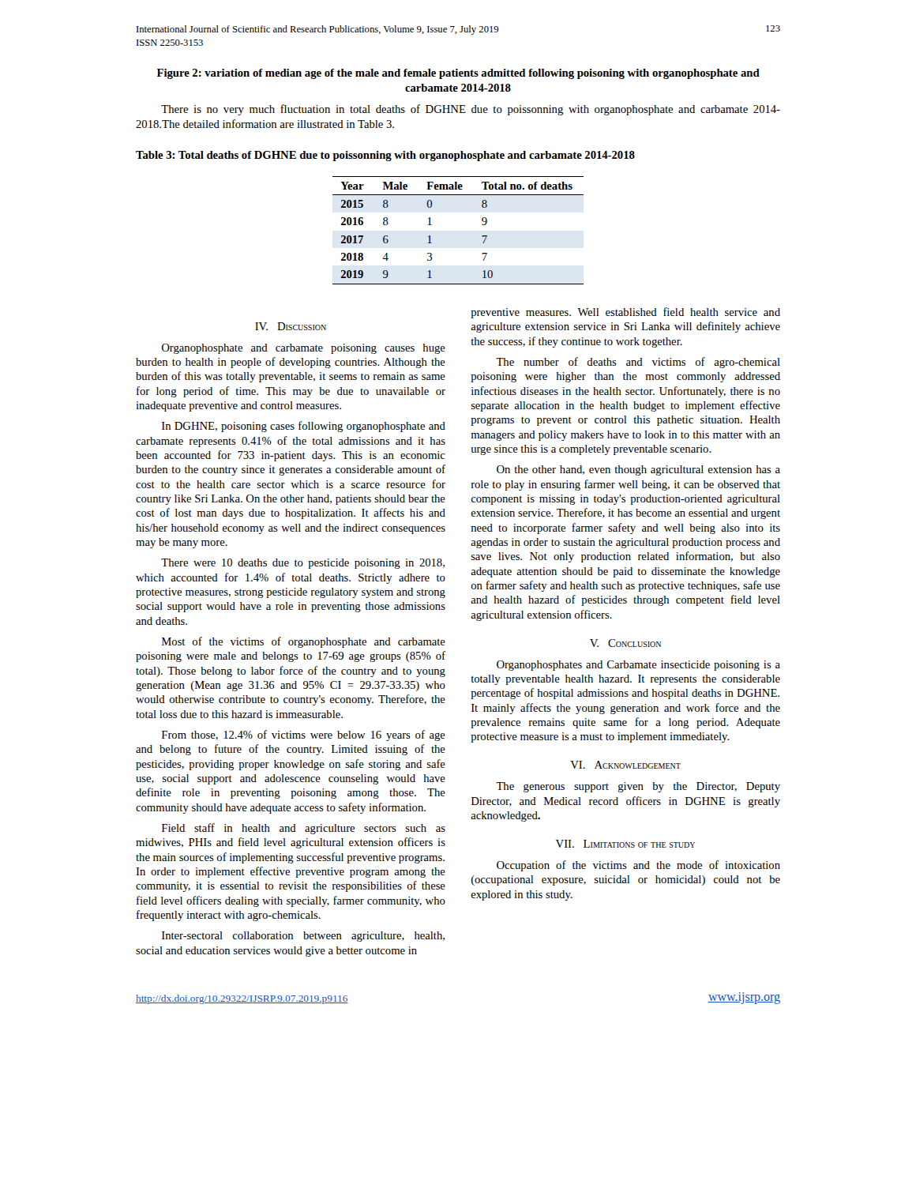International Journal of Scientific and Research Publications, Volume 9, Issue 7, July 2019
ISSN 2250-3153
123
Figure 2: variation of median age of the male and female patients admitted following poisoning with organophosphate and carbamate 2014-2018
There is no very much fluctuation in total deaths of DGHNE due to poissonning with organophosphate and carbamate 2014-2018.The detailed information are illustrated in Table 3.
Table 3: Total deaths of DGHNE due to poissonning with organophosphate and carbamate 2014-2018
| Year | Male | Female | Total no. of deaths |
| --- | --- | --- | --- |
| 2015 | 8 | 0 | 8 |
| 2016 | 8 | 1 | 9 |
| 2017 | 6 | 1 | 7 |
| 2018 | 4 | 3 | 7 |
| 2019 | 9 | 1 | 10 |
IV. Discussion
Organophosphate and carbamate poisoning causes huge burden to health in people of developing countries. Although the burden of this was totally preventable, it seems to remain as same for long period of time. This may be due to unavailable or inadequate preventive and control measures.
In DGHNE, poisoning cases following organophosphate and carbamate represents 0.41% of the total admissions and it has been accounted for 733 in-patient days. This is an economic burden to the country since it generates a considerable amount of cost to the health care sector which is a scarce resource for country like Sri Lanka. On the other hand, patients should bear the cost of lost man days due to hospitalization. It affects his and his/her household economy as well and the indirect consequences may be many more.
There were 10 deaths due to pesticide poisoning in 2018, which accounted for 1.4% of total deaths. Strictly adhere to protective measures, strong pesticide regulatory system and strong social support would have a role in preventing those admissions and deaths.
Most of the victims of organophosphate and carbamate poisoning were male and belongs to 17-69 age groups (85% of total). Those belong to labor force of the country and to young generation (Mean age 31.36 and 95% CI = 29.37-33.35) who would otherwise contribute to country's economy. Therefore, the total loss due to this hazard is immeasurable.
From those, 12.4% of victims were below 16 years of age and belong to future of the country. Limited issuing of the pesticides, providing proper knowledge on safe storing and safe use, social support and adolescence counseling would have definite role in preventing poisoning among those. The community should have adequate access to safety information.
Field staff in health and agriculture sectors such as midwives, PHIs and field level agricultural extension officers is the main sources of implementing successful preventive programs. In order to implement effective preventive program among the community, it is essential to revisit the responsibilities of these field level officers dealing with specially, farmer community, who frequently interact with agro-chemicals.
Inter-sectoral collaboration between agriculture, health, social and education services would give a better outcome in
preventive measures. Well established field health service and agriculture extension service in Sri Lanka will definitely achieve the success, if they continue to work together.
The number of deaths and victims of agro-chemical poisoning were higher than the most commonly addressed infectious diseases in the health sector. Unfortunately, there is no separate allocation in the health budget to implement effective programs to prevent or control this pathetic situation. Health managers and policy makers have to look in to this matter with an urge since this is a completely preventable scenario.
On the other hand, even though agricultural extension has a role to play in ensuring farmer well being, it can be observed that component is missing in today's production-oriented agricultural extension service. Therefore, it has become an essential and urgent need to incorporate farmer safety and well being also into its agendas in order to sustain the agricultural production process and save lives. Not only production related information, but also adequate attention should be paid to disseminate the knowledge on farmer safety and health such as protective techniques, safe use and health hazard of pesticides through competent field level agricultural extension officers.
V. Conclusion
Organophosphates and Carbamate insecticide poisoning is a totally preventable health hazard. It represents the considerable percentage of hospital admissions and hospital deaths in DGHNE. It mainly affects the young generation and work force and the prevalence remains quite same for a long period. Adequate protective measure is a must to implement immediately.
VI. Acknowledgement
The generous support given by the Director, Deputy Director, and Medical record officers in DGHNE is greatly acknowledged.
VII. Limitations of the study
Occupation of the victims and the mode of intoxication (occupational exposure, suicidal or homicidal) could not be explored in this study.
http://dx.doi.org/10.29322/IJSRP.9.07.2019.p9116
www.ijsrp.org